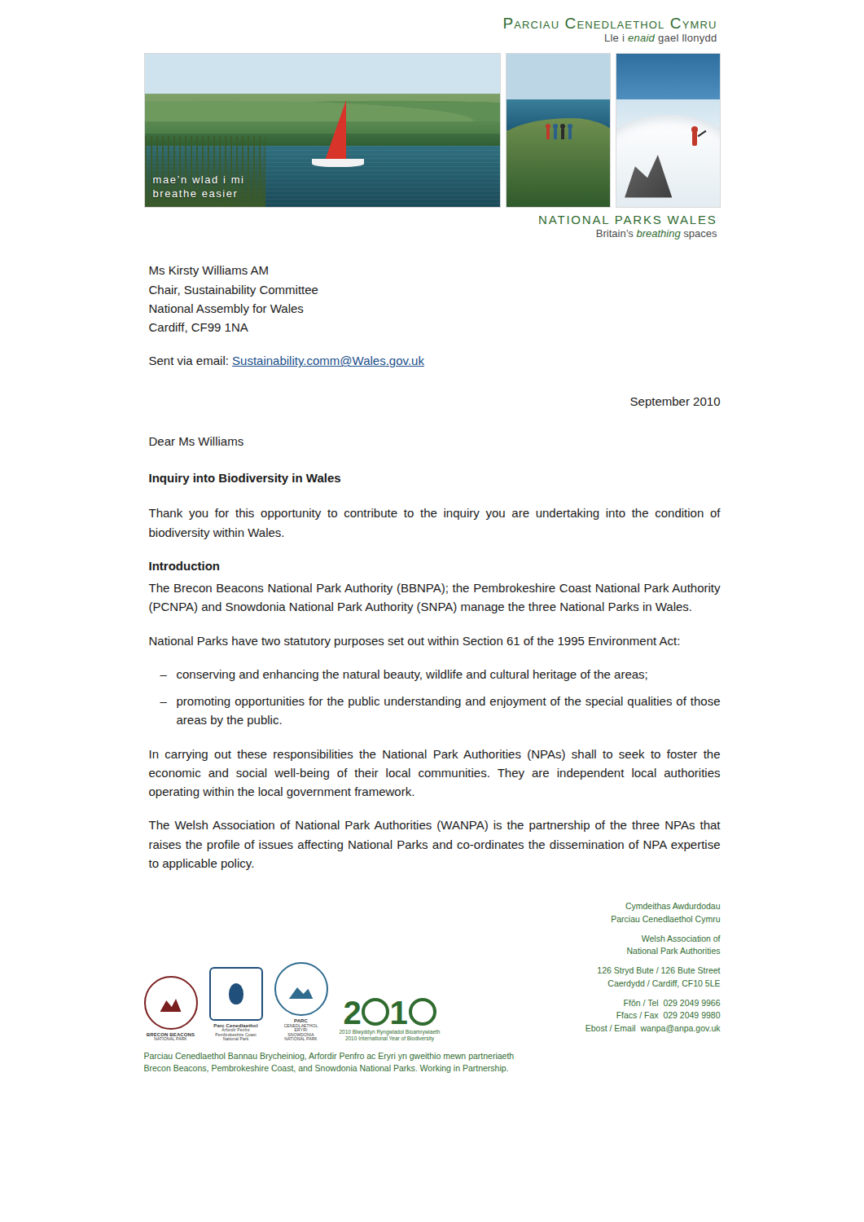Parciau Cenedlaethol Cymru
Lle i enaid gael llonydd
mae’n wlad i mi breathe easier
NATIONAL PARKS WALES
Britain’s breathing spaces
Ms Kirsty Williams AM
Chair, Sustainability Committee
National Assembly for Wales
Cardiff, CF99 1NA
Sent via email: Sustainability.comm@Wales.gov.uk
September 2010
Dear Ms Williams
Inquiry into Biodiversity in Wales
Thank you for this opportunity to contribute to the inquiry you are undertaking into the condition of biodiversity within Wales.
Introduction
The Brecon Beacons National Park Authority (BBNPA); the Pembrokeshire Coast National Park Authority (PCNPA) and Snowdonia National Park Authority (SNPA) manage the three National Parks in Wales.
National Parks have two statutory purposes set out within Section 61 of the 1995 Environment Act:
conserving and enhancing the natural beauty, wildlife and cultural heritage of the areas;
promoting opportunities for the public understanding and enjoyment of the special qualities of those areas by the public.
In carrying out these responsibilities the National Park Authorities (NPAs) shall to seek to foster the economic and social well-being of their local communities. They are independent local authorities operating within the local government framework.
The Welsh Association of National Park Authorities (WANPA) is the partnership of the three NPAs that raises the profile of issues affecting National Parks and co-ordinates the dissemination of NPA expertise to applicable policy.
BRECON BEACONSNATIONAL PARK
Parc CenedlaetholArfordir Penfro Pembrokeshire Coast National Park
PARCCENEDLAETHOL ERYRI SNOWDONIA NATIONAL PARK
2 1
2010 Blwyddyn Ryngwladol Bioamrywiaeth
2010 International Year of Biodiversity
Cymdeithas Awdurdodau
Parciau Cenedlaethol Cymru
Welsh Association of
National Park Authorities
126 Stryd Bute / 126 Bute Street
Caerdydd / Cardiff, CF10 5LE
Ffôn / Tel 029 2049 9966
Ffacs / Fax 029 2049 9980
Ebost / Email wanpa@anpa.gov.uk
Parciau Cenedlaethol Bannau Brycheiniog, Arfordir Penfro ac Eryri yn gweithio mewn partneriaeth Brecon Beacons, Pembrokeshire Coast, and Snowdonia National Parks. Working in Partnership.